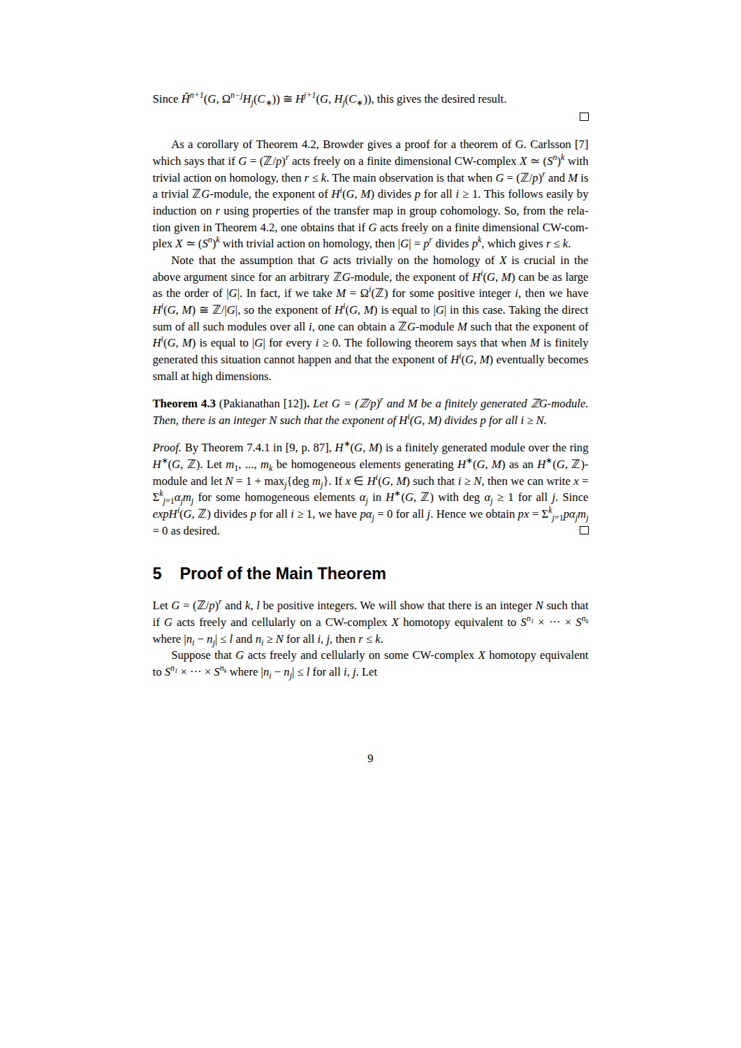Since Ĥn+1(G, Ωn−jHj(C∗)) ≅ Hj+1(G, Hj(C∗)), this gives the desired result.
As a corollary of Theorem 4.2, Browder gives a proof for a theorem of G. Carlsson [7] which says that if G = (ℤ/p)r acts freely on a finite dimensional CW-complex X ≃ (Sn)k with trivial action on homology, then r ≤ k. The main observation is that when G = (ℤ/p)r and M is a trivial ℤG-module, the exponent of Hi(G, M) divides p for all i ≥ 1. This follows easily by induction on r using properties of the transfer map in group cohomology. So, from the relation given in Theorem 4.2, one obtains that if G acts freely on a finite dimensional CW-complex X ≃ (Sn)k with trivial action on homology, then |G| = pr divides pk, which gives r ≤ k.
Note that the assumption that G acts trivially on the homology of X is crucial in the above argument since for an arbitrary ℤG-module, the exponent of Hi(G, M) can be as large as the order of |G|. In fact, if we take M = Ωi(ℤ) for some positive integer i, then we have Hi(G, M) ≅ ℤ/|G|, so the exponent of Hi(G, M) is equal to |G| in this case. Taking the direct sum of all such modules over all i, one can obtain a ℤG-module M such that the exponent of Hi(G, M) is equal to |G| for every i ≥ 0. The following theorem says that when M is finitely generated this situation cannot happen and that the exponent of Hi(G, M) eventually becomes small at high dimensions.
Theorem 4.3 (Pakianathan [12]). Let G = (ℤ/p)r and M be a finitely generated ℤG-module. Then, there is an integer N such that the exponent of Hi(G, M) divides p for all i ≥ N.
Proof. By Theorem 7.4.1 in [9, p. 87], H∗(G, M) is a finitely generated module over the ring H∗(G, ℤ). Let m1, ..., mk be homogeneous elements generating H∗(G, M) as an H∗(G, ℤ)-module and let N = 1 + maxj{deg mj}. If x ∈ Hi(G, M) such that i ≥ N, then we can write x = Σkj=1αjmj for some homogeneous elements αj in H∗(G, ℤ) with deg αj ≥ 1 for all j. Since expHi(G, ℤ) divides p for all i ≥ 1, we have pαj = 0 for all j. Hence we obtain px = Σkj=1pαjmj = 0 as desired.
5 Proof of the Main Theorem
Let G = (ℤ/p)r and k, l be positive integers. We will show that there is an integer N such that if G acts freely and cellularly on a CW-complex X homotopy equivalent to Sn1 × ··· × Snk where |ni − nj| ≤ l and ni ≥ N for all i, j, then r ≤ k.
Suppose that G acts freely and cellularly on some CW-complex X homotopy equivalent to Sn1 × ··· × Snk where |ni − nj| ≤ l for all i, j. Let
9